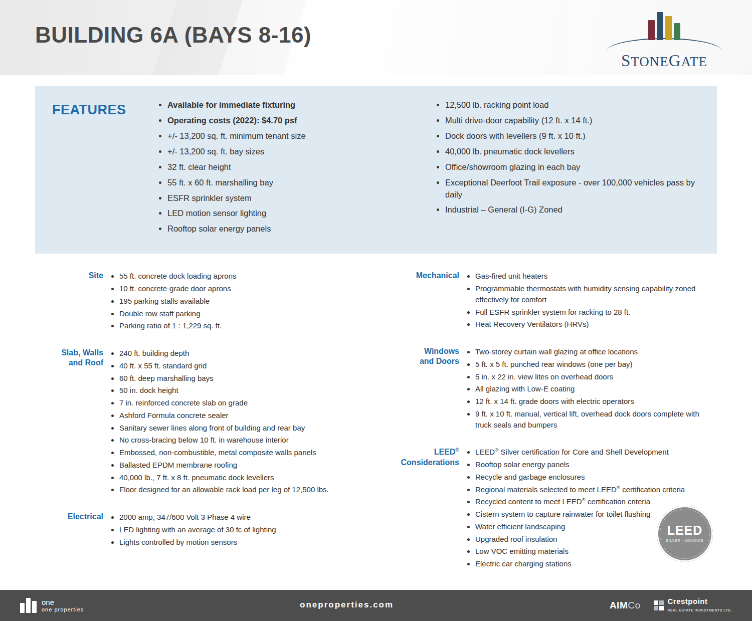BUILDING 6A (BAYS 8-16)
STONEGATE
· INDUSTRIAL ·
FEATURES
Available for immediate fixturing
Operating costs (2022): $4.70 psf
+/- 13,200 sq. ft. minimum tenant size
+/- 13,200 sq. ft. bay sizes
32 ft. clear height
55 ft. x 60 ft. marshalling bay
ESFR sprinkler system
LED motion sensor lighting
Rooftop solar energy panels
12,500 lb. racking point load
Multi drive-door capability (12 ft. x 14 ft.)
Dock doors with levellers (9 ft. x 10 ft.)
40,000 lb. pneumatic dock levellers
Office/showroom glazing in each bay
Exceptional Deerfoot Trail exposure - over 100,000 vehicles pass by daily
Industrial – General (I-G) Zoned
Site
55 ft. concrete dock loading aprons
10 ft. concrete-grade door aprons
195 parking stalls available
Double row staff parking
Parking ratio of 1 : 1,229 sq. ft.
Slab, Walls
and Roof
240 ft. building depth
40 ft. x 55 ft. standard grid
60 ft. deep marshalling bays
50 in. dock height
7 in. reinforced concrete slab on grade
Ashford Formula concrete sealer
Sanitary sewer lines along front of building and rear bay
No cross-bracing below 10 ft. in warehouse interior
Embossed, non-combustible, metal composite walls panels
Ballasted EPDM membrane roofing
40,000 lb., 7 ft. x 8 ft. pneumatic dock levellers
Floor designed for an allowable rack load per leg of 12,500 lbs.
Electrical
2000 amp, 347/600 Volt 3 Phase 4 wire
LED lighting with an average of 30 fc of lighting
Lights controlled by motion sensors
Mechanical
Gas-fired unit heaters
Programmable thermostats with humidity sensing capability zoned effectively for comfort
Full ESFR sprinkler system for racking to 28 ft.
Heat Recovery Ventilators (HRVs)
Windows
and Doors
Two-storey curtain wall glazing at office locations
5 ft. x 5 ft. punched rear windows (one per bay)
5 in. x 22 in. view lites on overhead doors
All glazing with Low-E coating
12 ft. x 14 ft. grade doors with electric operators
9 ft. x 10 ft. manual, vertical lift, overhead dock doors complete with truck seals and bumpers
LEED®
Considerations
LEED® Silver certification for Core and Shell Development
Rooftop solar energy panels
Recycle and garbage enclosures
Regional materials selected to meet LEED® certification criteria
Recycled content to meet LEED® certification criteria
Cistern system to capture rainwater for toilet flushing
Water efficient landscaping
Upgraded roof insulation
Low VOC emitting materials
Electric car charging stations
LEED
SILVER · ADVANCE
oneone properties
oneproperties.com
AIMCo
Crestpoint REAL ESTATE INVESTMENTS LTD.